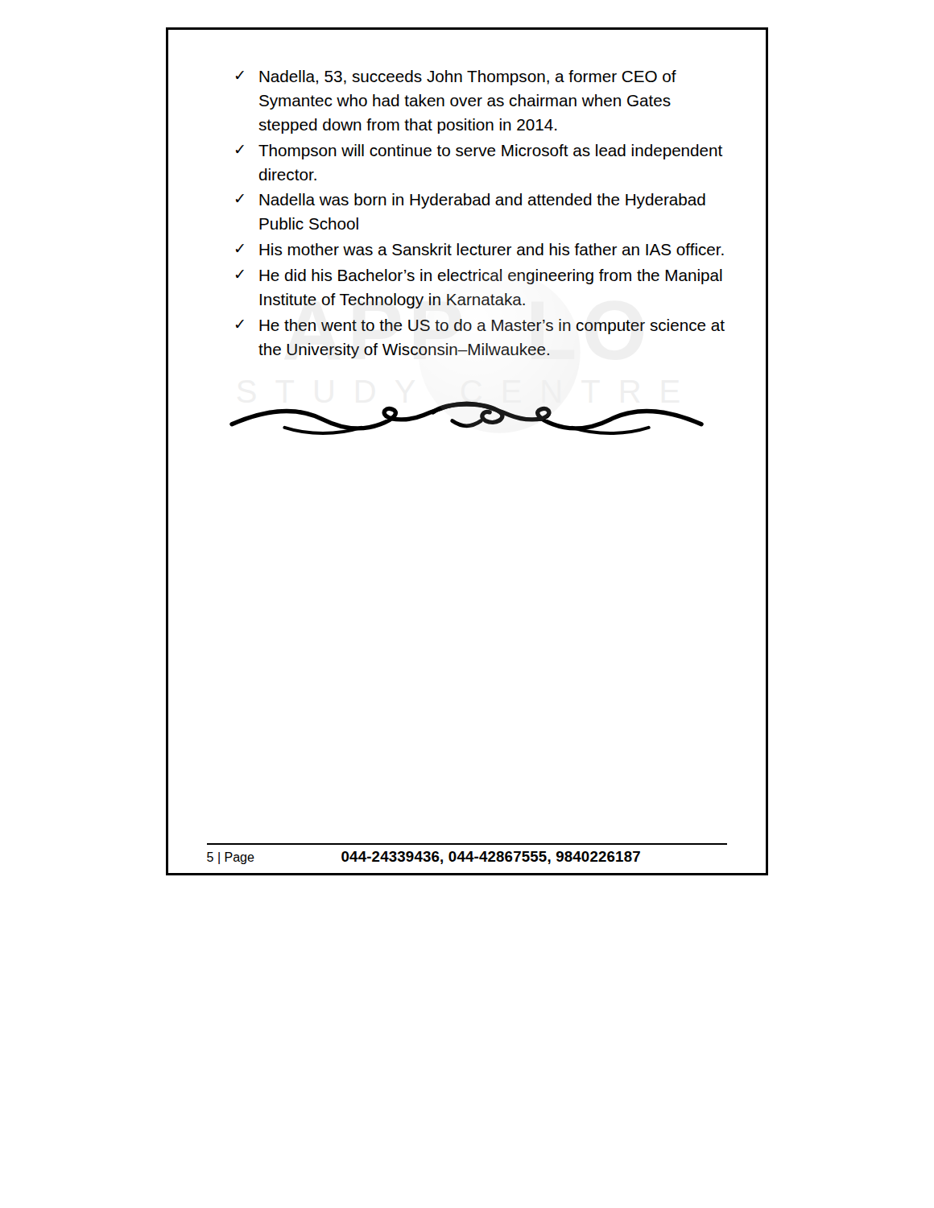Nadella, 53, succeeds John Thompson, a former CEO of Symantec who had taken over as chairman when Gates stepped down from that position in 2014.
Thompson will continue to serve Microsoft as lead independent director.
Nadella was born in Hyderabad and attended the Hyderabad Public School
His mother was a Sanskrit lecturer and his father an IAS officer.
He did his Bachelor’s in electrical engineering from the Manipal Institute of Technology in Karnataka.
He then went to the US to do a Master’s in computer science at the University of Wisconsin–Milwaukee.
APP LO
STUDY CENTRE
5 | Page
044-24339436, 044-42867555, 9840226187